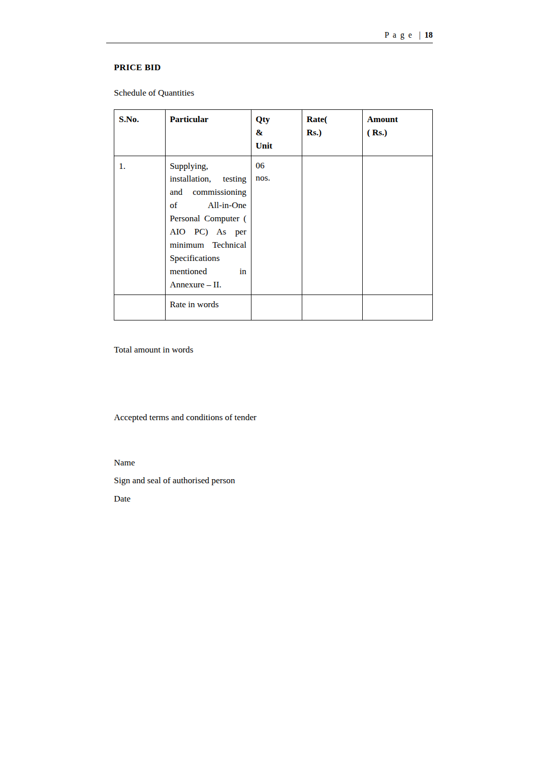P a g e | 18
PRICE BID
Schedule of Quantities
| S.No. | Particular | Qty & Unit | Rate( Rs.) | Amount ( Rs.) |
| --- | --- | --- | --- | --- |
| 1. | Supplying, installation, testing and commissioning of All-in-One Personal Computer ( AIO PC) As per minimum Technical Specifications mentioned in Annexure – II. | 06 nos. | | |
| | Rate in words | | | |
Total amount in words
Accepted terms and conditions of tender
Name
Sign and seal of authorised person
Date